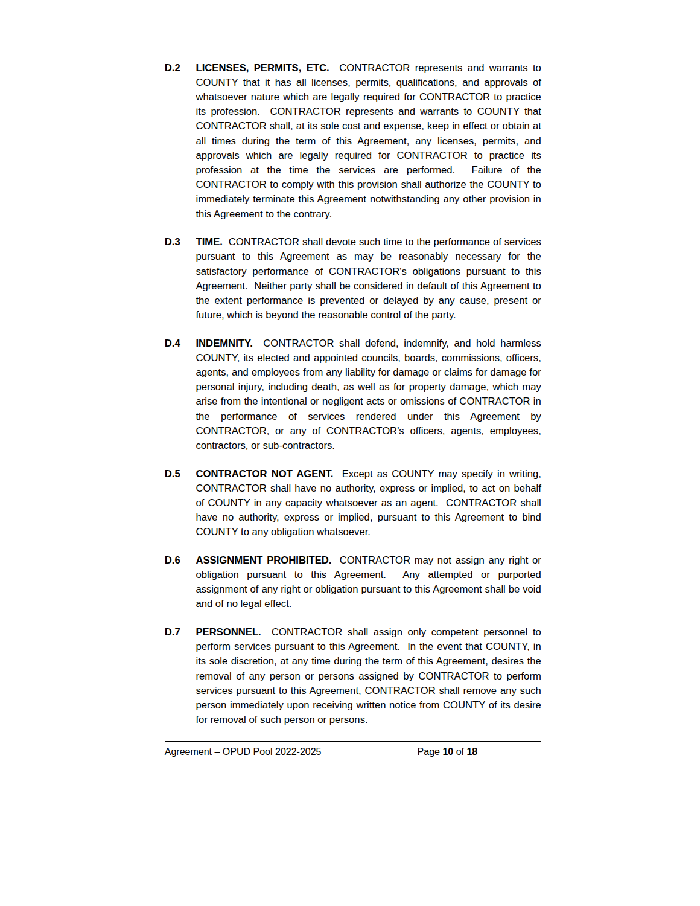D.2
LICENSES, PERMITS, ETC. CONTRACTOR represents and warrants to COUNTY that it has all licenses, permits, qualifications, and approvals of whatsoever nature which are legally required for CONTRACTOR to practice its profession. CONTRACTOR represents and warrants to COUNTY that CONTRACTOR shall, at its sole cost and expense, keep in effect or obtain at all times during the term of this Agreement, any licenses, permits, and approvals which are legally required for CONTRACTOR to practice its profession at the time the services are performed. Failure of the CONTRACTOR to comply with this provision shall authorize the COUNTY to immediately terminate this Agreement notwithstanding any other provision in this Agreement to the contrary.
D.3
TIME. CONTRACTOR shall devote such time to the performance of services pursuant to this Agreement as may be reasonably necessary for the satisfactory performance of CONTRACTOR's obligations pursuant to this Agreement. Neither party shall be considered in default of this Agreement to the extent performance is prevented or delayed by any cause, present or future, which is beyond the reasonable control of the party.
D.4
INDEMNITY. CONTRACTOR shall defend, indemnify, and hold harmless COUNTY, its elected and appointed councils, boards, commissions, officers, agents, and employees from any liability for damage or claims for damage for personal injury, including death, as well as for property damage, which may arise from the intentional or negligent acts or omissions of CONTRACTOR in the performance of services rendered under this Agreement by CONTRACTOR, or any of CONTRACTOR's officers, agents, employees, contractors, or sub-contractors.
D.5
CONTRACTOR NOT AGENT. Except as COUNTY may specify in writing, CONTRACTOR shall have no authority, express or implied, to act on behalf of COUNTY in any capacity whatsoever as an agent. CONTRACTOR shall have no authority, express or implied, pursuant to this Agreement to bind COUNTY to any obligation whatsoever.
D.6
ASSIGNMENT PROHIBITED. CONTRACTOR may not assign any right or obligation pursuant to this Agreement. Any attempted or purported assignment of any right or obligation pursuant to this Agreement shall be void and of no legal effect.
D.7
PERSONNEL. CONTRACTOR shall assign only competent personnel to perform services pursuant to this Agreement. In the event that COUNTY, in its sole discretion, at any time during the term of this Agreement, desires the removal of any person or persons assigned by CONTRACTOR to perform services pursuant to this Agreement, CONTRACTOR shall remove any such person immediately upon receiving written notice from COUNTY of its desire for removal of such person or persons.
Agreement – OPUD Pool 2022-2025
Page 10 of 18